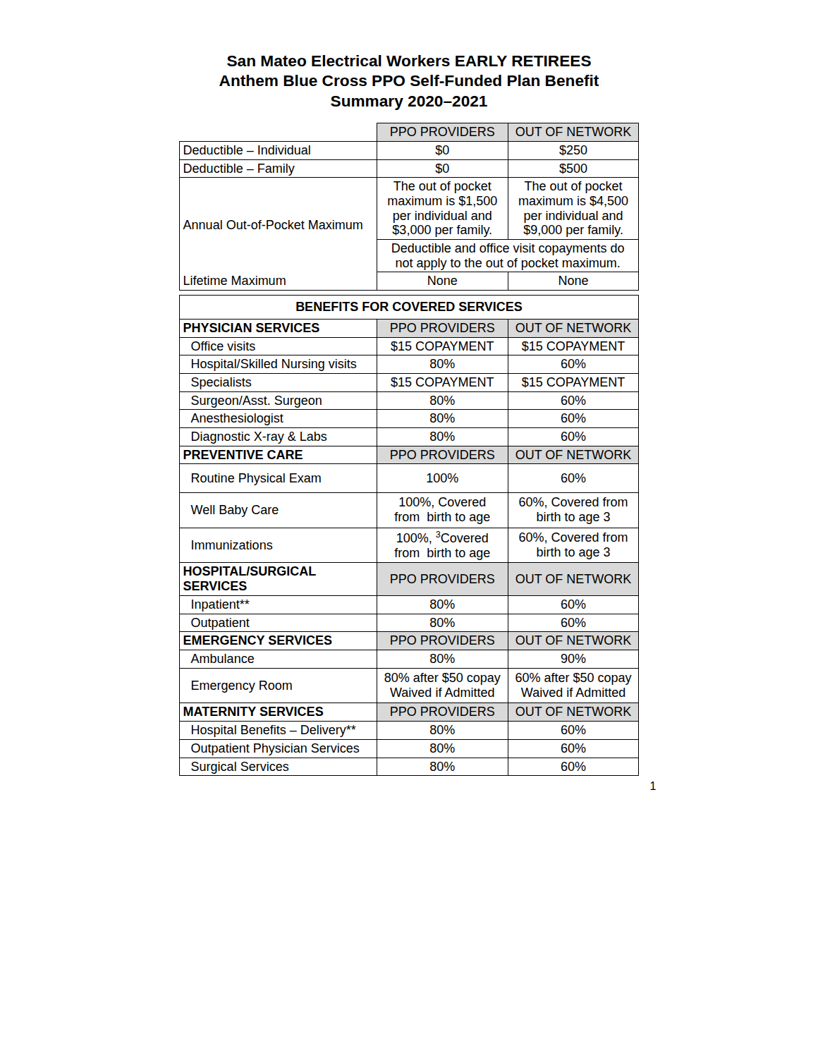San Mateo Electrical Workers EARLY RETIREES
Anthem Blue Cross PPO Self-Funded Plan Benefit
Summary 2020–2021
| | PPO PROVIDERS | OUT OF NETWORK |
| Deductible – Individual | $0 | $250 |
| Deductible – Family | $0 | $500 |
| Annual Out-of-Pocket Maximum | The out of pocket maximum is $1,500 per individual and $3,000 per family. | The out of pocket maximum is $4,500 per individual and $9,000 per family. |
| Deductible and office visit copayments do not apply to the out of pocket maximum. |
| Lifetime Maximum | None | None |
| BENEFITS FOR COVERED SERVICES |
| PHYSICIAN SERVICES | PPO PROVIDERS | OUT OF NETWORK |
| Office visits | $15 COPAYMENT | $15 COPAYMENT |
| Hospital/Skilled Nursing visits | 80% | 60% |
| Specialists | $15 COPAYMENT | $15 COPAYMENT |
| Surgeon/Asst. Surgeon | 80% | 60% |
| Anesthesiologist | 80% | 60% |
| Diagnostic X-ray & Labs | 80% | 60% |
| PREVENTIVE CARE | PPO PROVIDERS | OUT OF NETWORK |
| Routine Physical Exam | 100% | 60% |
| Well Baby Care | 100%, Covered from birth to age | 60%, Covered from birth to age 3 |
| Immunizations | 100%, 3 Covered from birth to age | 60%, Covered from birth to age 3 |
| HOSPITAL/SURGICAL SERVICES | PPO PROVIDERS | OUT OF NETWORK |
| Inpatient** | 80% | 60% |
| Outpatient | 80% | 60% |
| EMERGENCY SERVICES | PPO PROVIDERS | OUT OF NETWORK |
| Ambulance | 80% | 90% |
| Emergency Room | 80% after $50 copay Waived if Admitted | 60% after $50 copay Waived if Admitted |
| MATERNITY SERVICES | PPO PROVIDERS | OUT OF NETWORK |
| Hospital Benefits – Delivery** | 80% | 60% |
| Outpatient Physician Services | 80% | 60% |
| Surgical Services | 80% | 60% |
1